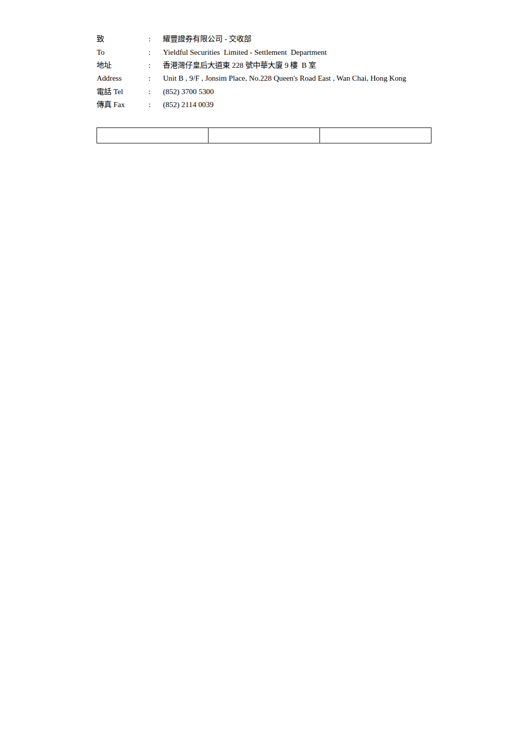| 致 | : | 耀豐證券有限公司 - 交收部 |
| To | : | Yieldful Securities Limited - Settlement Department |
| 地址 | : | 香港灣仔皇后大道東 228 號中華大廈 9 樓 B 室 |
| Address | : | Unit B , 9/F , Jonsim Place, No.228 Queen's Road East , Wan Chai, Hong Kong |
| 電話 Tel | : | (852) 3700 5300 |
| 傳真 Fax | : | (852) 2114 0039 |